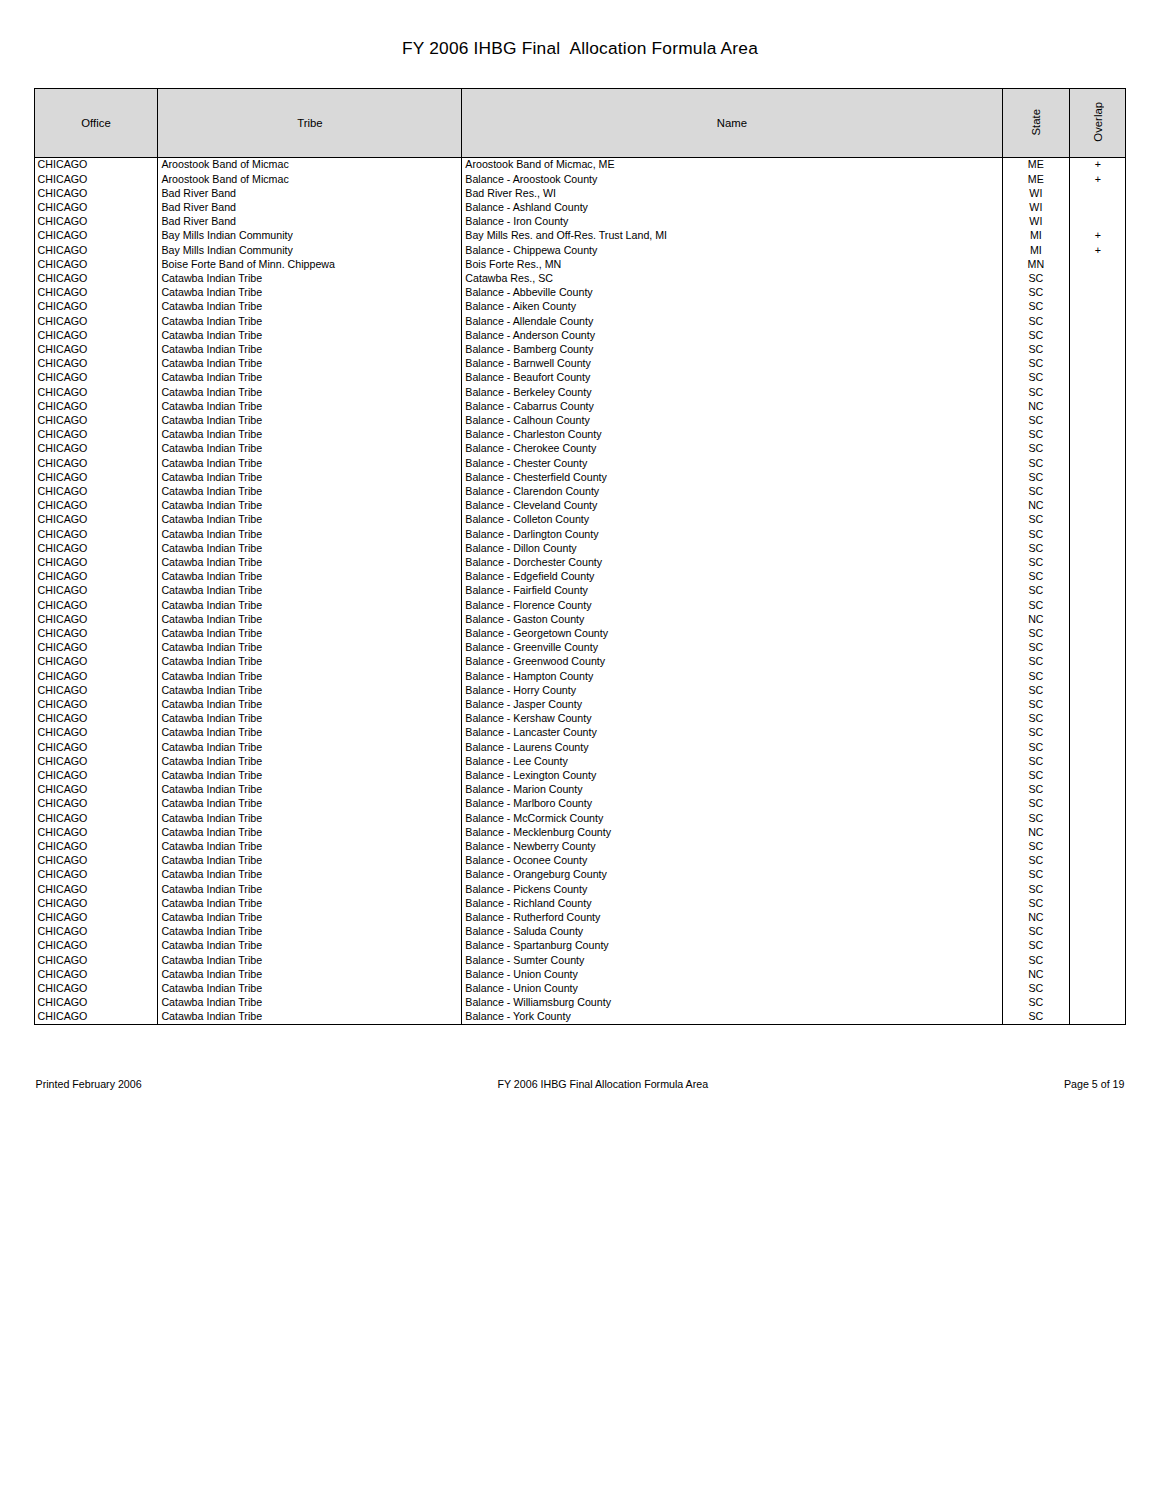FY 2006 IHBG Final Allocation Formula Area
| Office | Tribe | Name | State | Overlap |
| --- | --- | --- | --- | --- |
| CHICAGO | Aroostook Band of Micmac | Aroostook Band of Micmac, ME | ME | + |
| CHICAGO | Aroostook Band of Micmac | Balance - Aroostook County | ME | + |
| CHICAGO | Bad River Band | Bad River Res., WI | WI | |
| CHICAGO | Bad River Band | Balance - Ashland County | WI | |
| CHICAGO | Bad River Band | Balance - Iron County | WI | |
| CHICAGO | Bay Mills Indian Community | Bay Mills Res. and Off-Res. Trust Land, MI | MI | + |
| CHICAGO | Bay Mills Indian Community | Balance - Chippewa County | MI | + |
| CHICAGO | Boise Forte Band of Minn. Chippewa | Bois Forte Res., MN | MN | |
| CHICAGO | Catawba Indian Tribe | Catawba Res., SC | SC | |
| CHICAGO | Catawba Indian Tribe | Balance - Abbeville County | SC | |
| CHICAGO | Catawba Indian Tribe | Balance - Aiken County | SC | |
| CHICAGO | Catawba Indian Tribe | Balance - Allendale County | SC | |
| CHICAGO | Catawba Indian Tribe | Balance - Anderson County | SC | |
| CHICAGO | Catawba Indian Tribe | Balance - Bamberg County | SC | |
| CHICAGO | Catawba Indian Tribe | Balance - Barnwell County | SC | |
| CHICAGO | Catawba Indian Tribe | Balance - Beaufort County | SC | |
| CHICAGO | Catawba Indian Tribe | Balance - Berkeley County | SC | |
| CHICAGO | Catawba Indian Tribe | Balance - Cabarrus County | NC | |
| CHICAGO | Catawba Indian Tribe | Balance - Calhoun County | SC | |
| CHICAGO | Catawba Indian Tribe | Balance - Charleston County | SC | |
| CHICAGO | Catawba Indian Tribe | Balance - Cherokee County | SC | |
| CHICAGO | Catawba Indian Tribe | Balance - Chester County | SC | |
| CHICAGO | Catawba Indian Tribe | Balance - Chesterfield County | SC | |
| CHICAGO | Catawba Indian Tribe | Balance - Clarendon County | SC | |
| CHICAGO | Catawba Indian Tribe | Balance - Cleveland County | NC | |
| CHICAGO | Catawba Indian Tribe | Balance - Colleton County | SC | |
| CHICAGO | Catawba Indian Tribe | Balance - Darlington County | SC | |
| CHICAGO | Catawba Indian Tribe | Balance - Dillon County | SC | |
| CHICAGO | Catawba Indian Tribe | Balance - Dorchester County | SC | |
| CHICAGO | Catawba Indian Tribe | Balance - Edgefield County | SC | |
| CHICAGO | Catawba Indian Tribe | Balance - Fairfield County | SC | |
| CHICAGO | Catawba Indian Tribe | Balance - Florence County | SC | |
| CHICAGO | Catawba Indian Tribe | Balance - Gaston County | NC | |
| CHICAGO | Catawba Indian Tribe | Balance - Georgetown County | SC | |
| CHICAGO | Catawba Indian Tribe | Balance - Greenville County | SC | |
| CHICAGO | Catawba Indian Tribe | Balance - Greenwood County | SC | |
| CHICAGO | Catawba Indian Tribe | Balance - Hampton County | SC | |
| CHICAGO | Catawba Indian Tribe | Balance - Horry County | SC | |
| CHICAGO | Catawba Indian Tribe | Balance - Jasper County | SC | |
| CHICAGO | Catawba Indian Tribe | Balance - Kershaw County | SC | |
| CHICAGO | Catawba Indian Tribe | Balance - Lancaster County | SC | |
| CHICAGO | Catawba Indian Tribe | Balance - Laurens County | SC | |
| CHICAGO | Catawba Indian Tribe | Balance - Lee County | SC | |
| CHICAGO | Catawba Indian Tribe | Balance - Lexington County | SC | |
| CHICAGO | Catawba Indian Tribe | Balance - Marion County | SC | |
| CHICAGO | Catawba Indian Tribe | Balance - Marlboro County | SC | |
| CHICAGO | Catawba Indian Tribe | Balance - McCormick County | SC | |
| CHICAGO | Catawba Indian Tribe | Balance - Mecklenburg County | NC | |
| CHICAGO | Catawba Indian Tribe | Balance - Newberry County | SC | |
| CHICAGO | Catawba Indian Tribe | Balance - Oconee County | SC | |
| CHICAGO | Catawba Indian Tribe | Balance - Orangeburg County | SC | |
| CHICAGO | Catawba Indian Tribe | Balance - Pickens County | SC | |
| CHICAGO | Catawba Indian Tribe | Balance - Richland County | SC | |
| CHICAGO | Catawba Indian Tribe | Balance - Rutherford County | NC | |
| CHICAGO | Catawba Indian Tribe | Balance - Saluda County | SC | |
| CHICAGO | Catawba Indian Tribe | Balance - Spartanburg County | SC | |
| CHICAGO | Catawba Indian Tribe | Balance - Sumter County | SC | |
| CHICAGO | Catawba Indian Tribe | Balance - Union County | NC | |
| CHICAGO | Catawba Indian Tribe | Balance - Union County | SC | |
| CHICAGO | Catawba Indian Tribe | Balance - Williamsburg County | SC | |
| CHICAGO | Catawba Indian Tribe | Balance - York County | SC | |
Printed February 2006 FY 2006 IHBG Final Allocation Formula Area Page 5 of 19